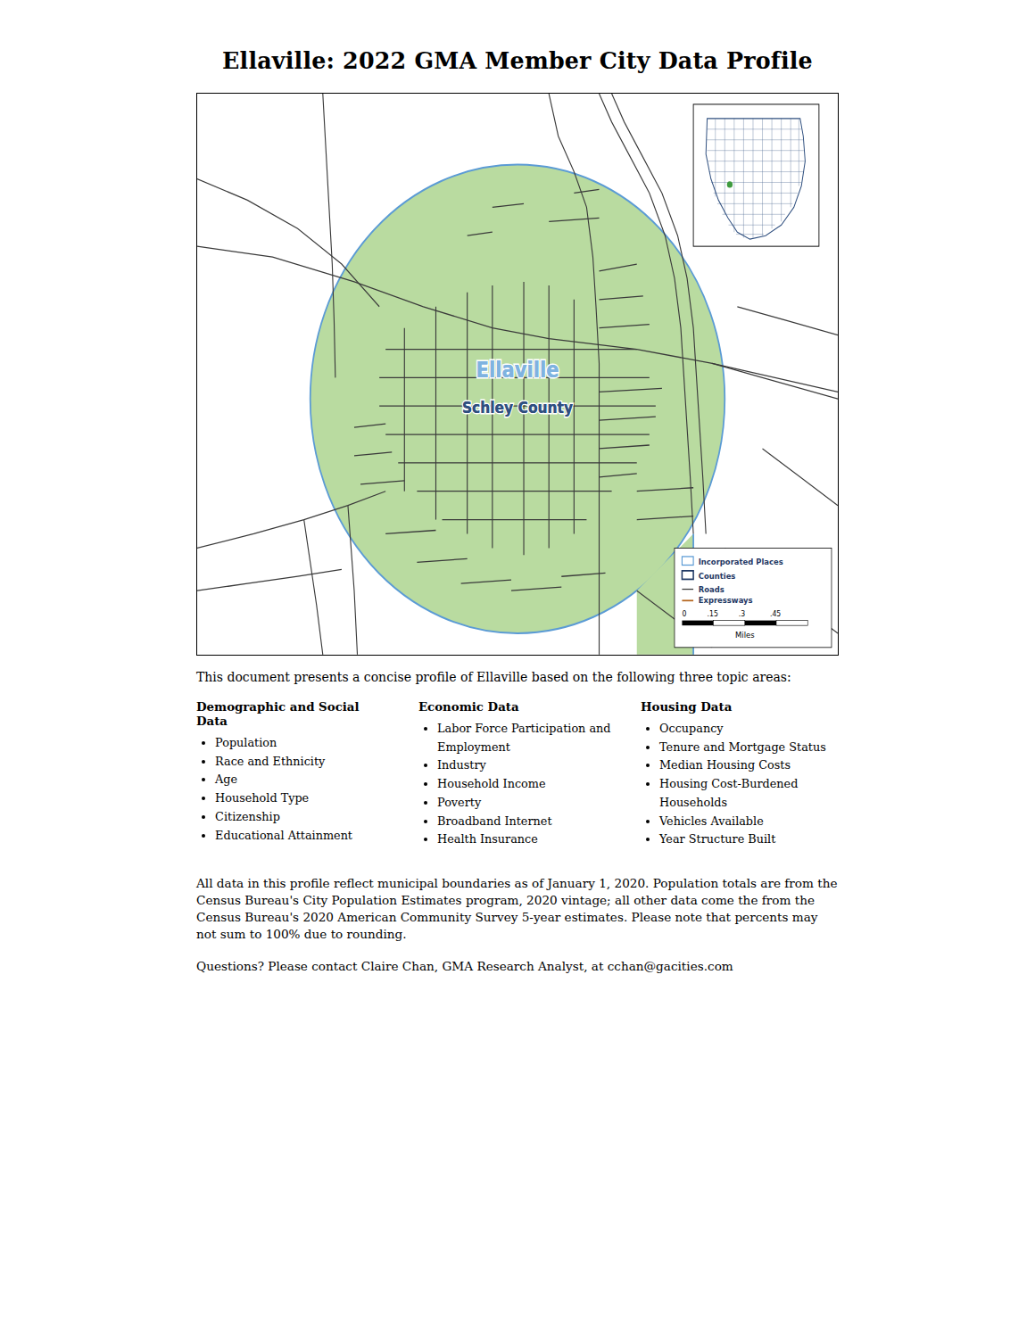Ellaville: 2022 GMA Member City Data Profile
Ellaville Ellaville Schley County Schley County Incorporated Places Counties Roads Expressways 0 .15 .3 .45 Miles
This document presents a concise profile of Ellaville based on the following three topic areas:
Demographic and Social Data
Population
Race and Ethnicity
Age
Household Type
Citizenship
Educational Attainment
Economic Data
Labor Force Participation and Employment
Industry
Household Income
Poverty
Broadband Internet
Health Insurance
Housing Data
Occupancy
Tenure and Mortgage Status
Median Housing Costs
Housing Cost-Burdened Households
Vehicles Available
Year Structure Built
All data in this profile reflect municipal boundaries as of January 1, 2020. Population totals are from the Census Bureau's City Population Estimates program, 2020 vintage; all other data come the from the Census Bureau's 2020 American Community Survey 5-year estimates. Please note that percents may not sum to 100% due to rounding.
Questions? Please contact Claire Chan, GMA Research Analyst, at cchan@gacities.com